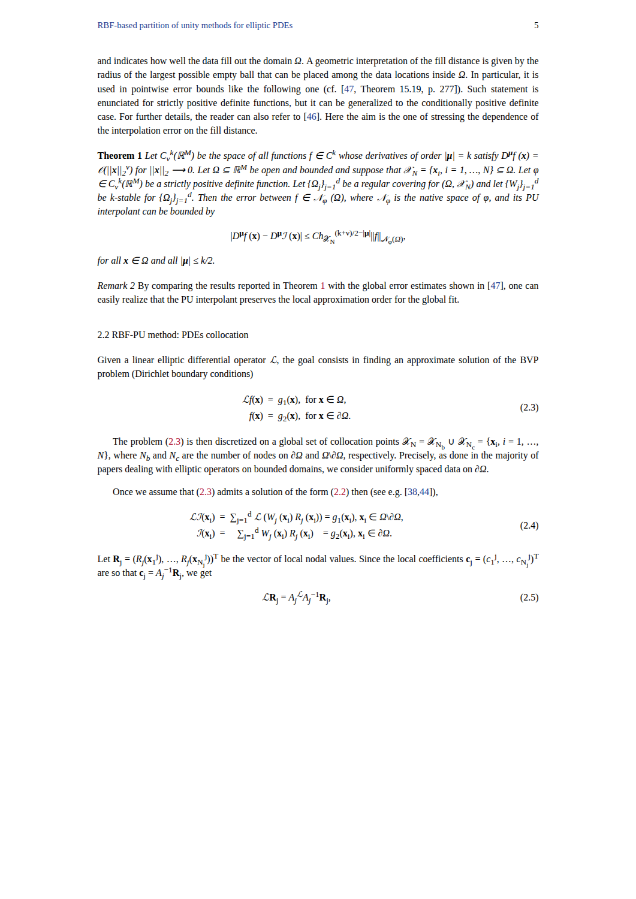RBF-based partition of unity methods for elliptic PDEs 5
and indicates how well the data fill out the domain Ω. A geometric interpretation of the fill distance is given by the radius of the largest possible empty ball that can be placed among the data locations inside Ω. In particular, it is used in pointwise error bounds like the following one (cf. [47, Theorem 15.19, p. 277]). Such statement is enunciated for strictly positive definite functions, but it can be generalized to the conditionally positive definite case. For further details, the reader can also refer to [46]. Here the aim is the one of stressing the dependence of the interpolation error on the fill distance.
Theorem 1 Let Cνk(ℝM) be the space of all functions f ∈ Ck whose derivatives of order |μ| = k satisfy Dμf (x) = 𝒪(||x||2ν) for ||x||2 ⟶ 0. Let Ω ⊆ ℝM be open and bounded and suppose that 𝒳N = {xi, i = 1, …, N} ⊆ Ω. Let φ ∈ Cνk(ℝM) be a strictly positive definite function. Let {Ωj}j=1d be a regular covering for (Ω, 𝒳N) and let {Wj}j=1d be k-stable for {Ωj}j=1d. Then the error between f ∈ 𝒩φ (Ω), where 𝒩φ is the native space of φ, and its PU interpolant can be bounded by
|Dμf (x) − Dμℐ (x)| ≤ Ch𝒳N(k+ν)/2−|μ|||f||𝒩φ(Ω),
for all x ∈ Ω and all |μ| ≤ k/2.
Remark 2 By comparing the results reported in Theorem 1 with the global error estimates shown in [47], one can easily realize that the PU interpolant preserves the local approximation order for the global fit.
2.2 RBF-PU method: PDEs collocation
Given a linear elliptic differential operator ℒ, the goal consists in finding an approximate solution of the BVP problem (Dirichlet boundary conditions)
| ℒf ( x ) | = | g 1 ( x ), for x ∈ Ω , |
| f ( x ) | = | g 2 ( x ), for x ∈ ∂ Ω . |
(2.3)
The problem (2.3) is then discretized on a global set of collocation points 𝒳N = 𝒳Nb ∪ 𝒳Nc = {xi, i = 1, …, N}, where Nb and Nc are the number of nodes on ∂Ω and Ω\∂Ω, respectively. Precisely, as done in the majority of papers dealing with elliptic operators on bounded domains, we consider uniformly spaced data on ∂Ω.
Once we assume that (2.3) admits a solution of the form (2.2) then (see e.g. [38,44]),
| ℒℐ ( x i ) | = | ∑ j=1 d ℒ ( W j ( x i ) R j ( x i )) = g 1 ( x i ), x i ∈ Ω \∂ Ω , |
| ℐ ( x i ) | = | ∑ j=1 d W j ( x i ) R j ( x i ) = g 2 ( x i ), x i ∈ ∂ Ω . |
(2.4)
Let Rj = (Rj(x1j), …, Rj(xNjj))T be the vector of local nodal values. Since the local coefficients cj = (c1j, …, cNjj)T are so that cj = Aj−1Rj, we get
ℒRj = AjℒAj−1Rj,
(2.5)